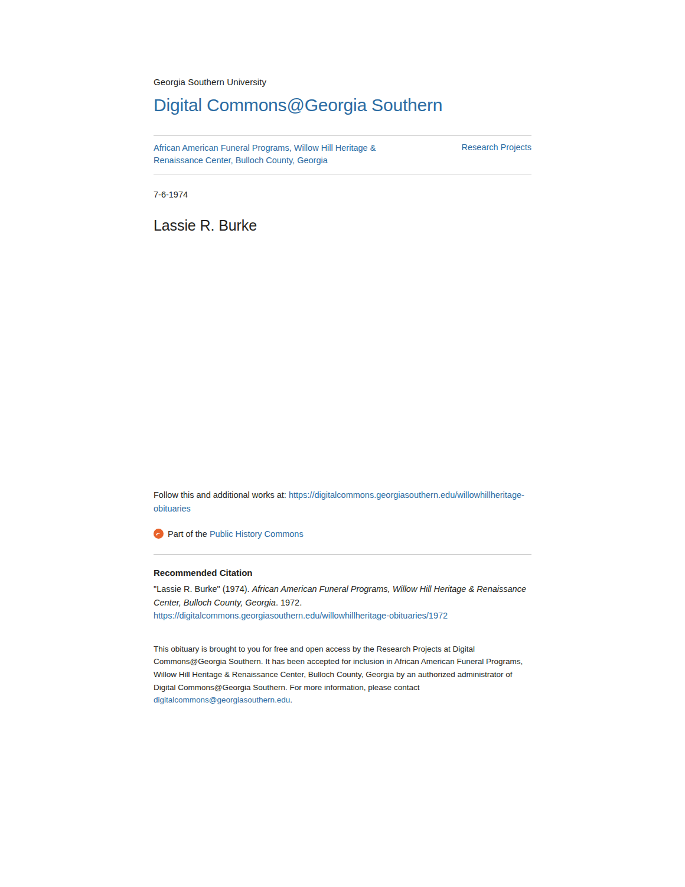Georgia Southern University
Digital Commons@Georgia Southern
African American Funeral Programs, Willow Hill Heritage & Renaissance Center, Bulloch County, Georgia
Research Projects
7-6-1974
Lassie R. Burke
Follow this and additional works at: https://digitalcommons.georgiasouthern.edu/willowhillheritage-obituaries
Part of the Public History Commons
Recommended Citation
"Lassie R. Burke" (1974). African American Funeral Programs, Willow Hill Heritage & Renaissance Center, Bulloch County, Georgia. 1972.
https://digitalcommons.georgiasouthern.edu/willowhillheritage-obituaries/1972
This obituary is brought to you for free and open access by the Research Projects at Digital Commons@Georgia Southern. It has been accepted for inclusion in African American Funeral Programs, Willow Hill Heritage & Renaissance Center, Bulloch County, Georgia by an authorized administrator of Digital Commons@Georgia Southern. For more information, please contact digitalcommons@georgiasouthern.edu.